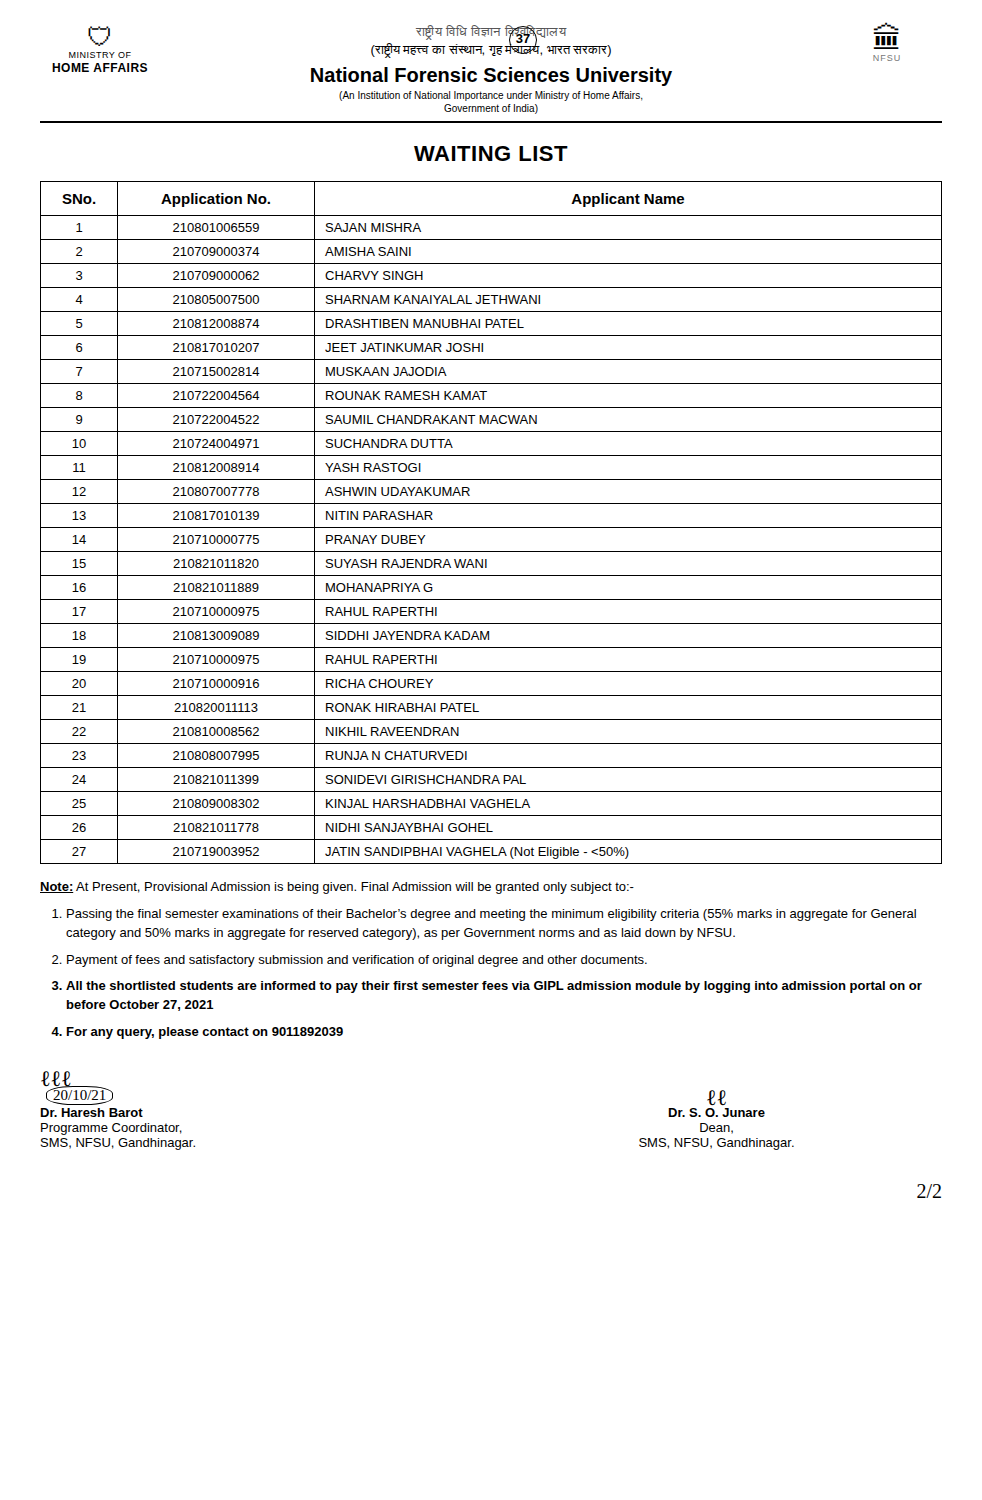🛡 MINISTRY OF HOME AFFAIRS
37
🏛 NFSU
राष्ट्रीय विधि विज्ञान विश्वविद्यालय
(राष्ट्रीय महत्त्व का संस्थान, गृह मंत्रालय, भारत सरकार)
National Forensic Sciences University
(An Institution of National Importance under Ministry of Home Affairs,
Government of India)
WAITING LIST
| SNo. | Application No. | Applicant Name |
| --- | --- | --- |
| 1 | 210801006559 | SAJAN MISHRA |
| 2 | 210709000374 | AMISHA SAINI |
| 3 | 210709000062 | CHARVY SINGH |
| 4 | 210805007500 | SHARNAM KANAIYALAL JETHWANI |
| 5 | 210812008874 | DRASHTIBEN MANUBHAI PATEL |
| 6 | 210817010207 | JEET JATINKUMAR JOSHI |
| 7 | 210715002814 | MUSKAAN JAJODIA |
| 8 | 210722004564 | ROUNAK RAMESH KAMAT |
| 9 | 210722004522 | SAUMIL CHANDRAKANT MACWAN |
| 10 | 210724004971 | SUCHANDRA DUTTA |
| 11 | 210812008914 | YASH RASTOGI |
| 12 | 210807007778 | ASHWIN UDAYAKUMAR |
| 13 | 210817010139 | NITIN PARASHAR |
| 14 | 210710000775 | PRANAY DUBEY |
| 15 | 210821011820 | SUYASH RAJENDRA WANI |
| 16 | 210821011889 | MOHANAPRIYA G |
| 17 | 210710000975 | RAHUL RAPERTHI |
| 18 | 210813009089 | SIDDHI JAYENDRA KADAM |
| 19 | 210710000975 | RAHUL RAPERTHI |
| 20 | 210710000916 | RICHA CHOUREY |
| 21 | 210820011113 | RONAK HIRABHAI PATEL |
| 22 | 210810008562 | NIKHIL RAVEENDRAN |
| 23 | 210808007995 | RUNJA N CHATURVEDI |
| 24 | 210821011399 | SONIDEVI GIRISHCHANDRA PAL |
| 25 | 210809008302 | KINJAL HARSHADBHAI VAGHELA |
| 26 | 210821011778 | NIDHI SANJAYBHAI GOHEL |
| 27 | 210719003952 | JATIN SANDIPBHAI VAGHELA (Not Eligible - <50%) |
Note: At Present, Provisional Admission is being given. Final Admission will be granted only subject to:-
Passing the final semester examinations of their Bachelor’s degree and meeting the minimum eligibility criteria (55% marks in aggregate for General category and 50% marks in aggregate for reserved category), as per Government norms and as laid down by NFSU.
Payment of fees and satisfactory submission and verification of original degree and other documents.
All the shortlisted students are informed to pay their first semester fees via GIPL admission module by logging into admission portal on or before October 27, 2021
For any query, please contact on 9011892039
| ℓℓℓ 20/10/21 Dr. Haresh Barot Programme Coordinator, SMS, NFSU, Gandhinagar. | ℓℓ Dr. S. O. Junare Dean, SMS, NFSU, Gandhinagar. |
2/2